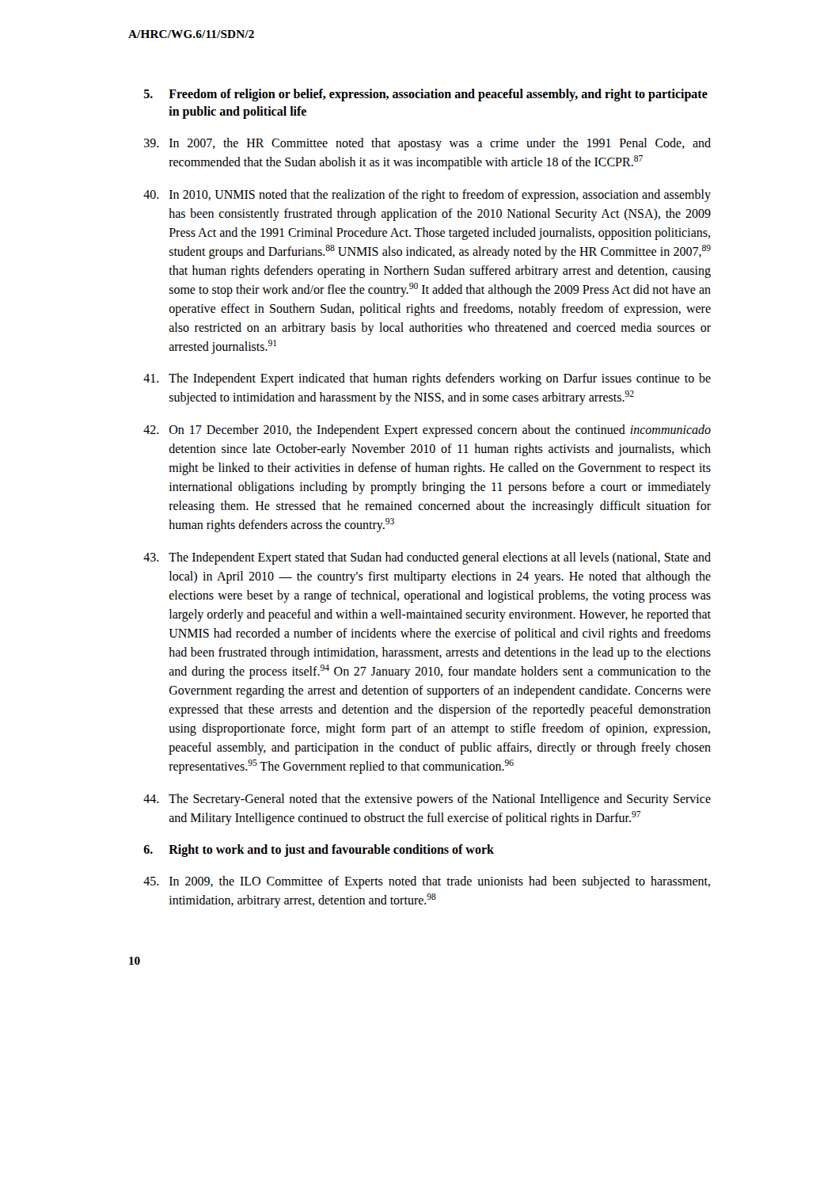A/HRC/WG.6/11/SDN/2
5. Freedom of religion or belief, expression, association and peaceful assembly, and right to participate in public and political life
39. In 2007, the HR Committee noted that apostasy was a crime under the 1991 Penal Code, and recommended that the Sudan abolish it as it was incompatible with article 18 of the ICCPR.87
40. In 2010, UNMIS noted that the realization of the right to freedom of expression, association and assembly has been consistently frustrated through application of the 2010 National Security Act (NSA), the 2009 Press Act and the 1991 Criminal Procedure Act. Those targeted included journalists, opposition politicians, student groups and Darfurians.88 UNMIS also indicated, as already noted by the HR Committee in 2007,89 that human rights defenders operating in Northern Sudan suffered arbitrary arrest and detention, causing some to stop their work and/or flee the country.90 It added that although the 2009 Press Act did not have an operative effect in Southern Sudan, political rights and freedoms, notably freedom of expression, were also restricted on an arbitrary basis by local authorities who threatened and coerced media sources or arrested journalists.91
41. The Independent Expert indicated that human rights defenders working on Darfur issues continue to be subjected to intimidation and harassment by the NISS, and in some cases arbitrary arrests.92
42. On 17 December 2010, the Independent Expert expressed concern about the continued incommunicado detention since late October-early November 2010 of 11 human rights activists and journalists, which might be linked to their activities in defense of human rights. He called on the Government to respect its international obligations including by promptly bringing the 11 persons before a court or immediately releasing them. He stressed that he remained concerned about the increasingly difficult situation for human rights defenders across the country.93
43. The Independent Expert stated that Sudan had conducted general elections at all levels (national, State and local) in April 2010 — the country's first multiparty elections in 24 years. He noted that although the elections were beset by a range of technical, operational and logistical problems, the voting process was largely orderly and peaceful and within a well-maintained security environment. However, he reported that UNMIS had recorded a number of incidents where the exercise of political and civil rights and freedoms had been frustrated through intimidation, harassment, arrests and detentions in the lead up to the elections and during the process itself.94 On 27 January 2010, four mandate holders sent a communication to the Government regarding the arrest and detention of supporters of an independent candidate. Concerns were expressed that these arrests and detention and the dispersion of the reportedly peaceful demonstration using disproportionate force, might form part of an attempt to stifle freedom of opinion, expression, peaceful assembly, and participation in the conduct of public affairs, directly or through freely chosen representatives.95 The Government replied to that communication.96
44. The Secretary-General noted that the extensive powers of the National Intelligence and Security Service and Military Intelligence continued to obstruct the full exercise of political rights in Darfur.97
6. Right to work and to just and favourable conditions of work
45. In 2009, the ILO Committee of Experts noted that trade unionists had been subjected to harassment, intimidation, arbitrary arrest, detention and torture.98
10